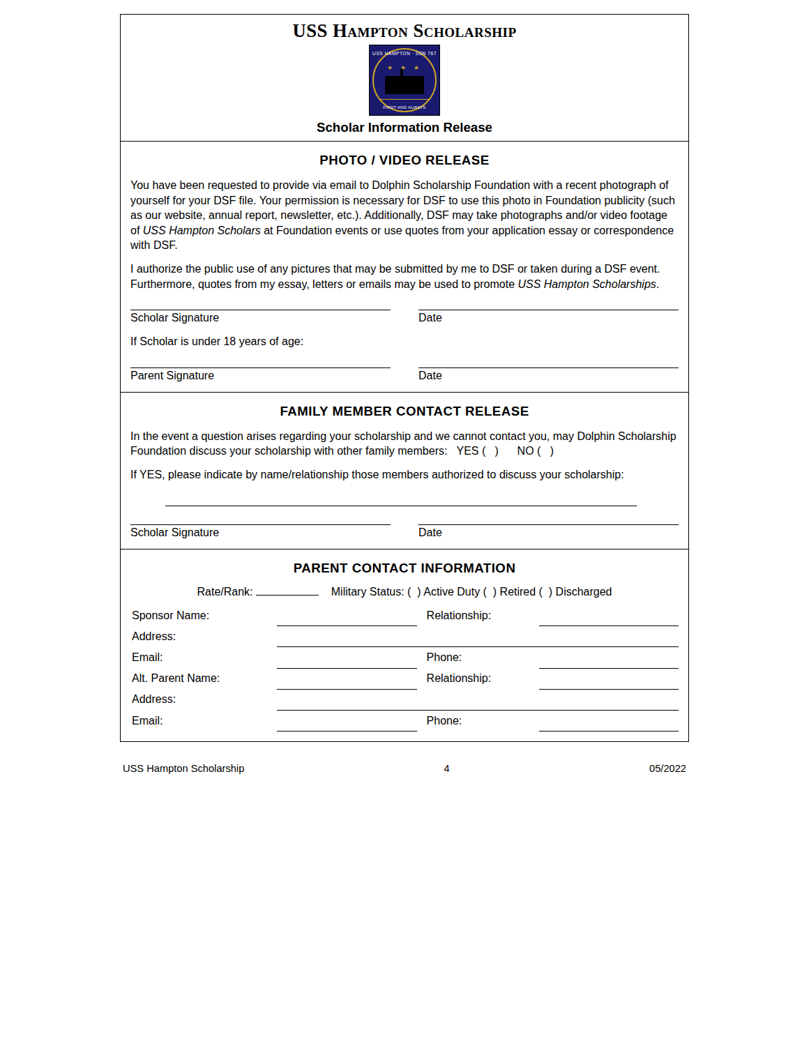USS Hampton Scholarship
USS HAMPTON · SSN 767
★ ★ ★
FIRST AND ALWAYS
Scholar Information Release
PHOTO / VIDEO RELEASE
You have been requested to provide via email to Dolphin Scholarship Foundation with a recent photograph of yourself for your DSF file. Your permission is necessary for DSF to use this photo in Foundation publicity (such as our website, annual report, newsletter, etc.). Additionally, DSF may take photographs and/or video footage of USS Hampton Scholars at Foundation events or use quotes from your application essay or correspondence with DSF.
I authorize the public use of any pictures that may be submitted by me to DSF or taken during a DSF event. Furthermore, quotes from my essay, letters or emails may be used to promote USS Hampton Scholarships.
Scholar Signature
Date
If Scholar is under 18 years of age:
Parent Signature
Date
FAMILY MEMBER CONTACT RELEASE
In the event a question arises regarding your scholarship and we cannot contact you, may Dolphin Scholarship Foundation discuss your scholarship with other family members: YES ( ) NO ( )
If YES, please indicate by name/relationship those members authorized to discuss your scholarship:
Scholar Signature
Date
PARENT CONTACT INFORMATION
Rate/Rank: Military Status: ( ) Active Duty ( ) Retired ( ) Discharged
| Sponsor Name: | | Relationship: | |
| Address: | |
| Email: | | Phone: | |
| Alt. Parent Name: | | Relationship: | |
| Address: | |
| Email: | | Phone: | |
USS Hampton Scholarship
4
05/2022